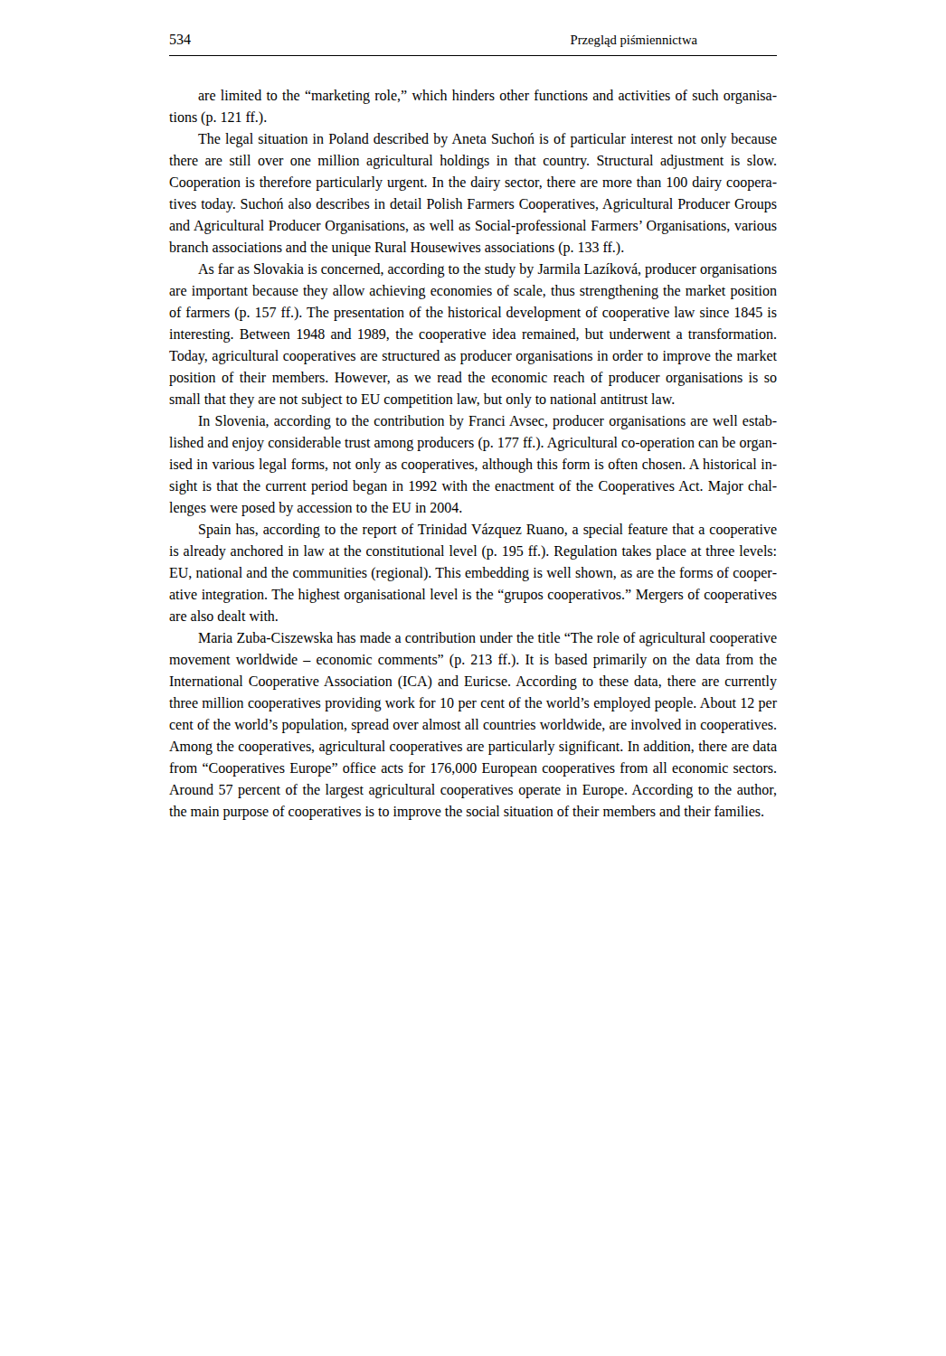534 Przegląd piśmiennictwa
are limited to the “marketing role,” which hinders other functions and activities of such organisations (p. 121 ff.).
The legal situation in Poland described by Aneta Suchoń is of particular interest not only because there are still over one million agricultural holdings in that country. Structural adjustment is slow. Cooperation is therefore particularly urgent. In the dairy sector, there are more than 100 dairy cooperatives today. Suchoń also describes in detail Polish Farmers Cooperatives, Agricultural Producer Groups and Agricultural Producer Organisations, as well as Social-professional Farmers’ Organisations, various branch associations and the unique Rural Housewives associations (p. 133 ff.).
As far as Slovakia is concerned, according to the study by Jarmila Lazíková, producer organisations are important because they allow achieving economies of scale, thus strengthening the market position of farmers (p. 157 ff.). The presentation of the historical development of cooperative law since 1845 is interesting. Between 1948 and 1989, the cooperative idea remained, but underwent a transformation. Today, agricultural cooperatives are structured as producer organisations in order to improve the market position of their members. However, as we read the economic reach of producer organisations is so small that they are not subject to EU competition law, but only to national antitrust law.
In Slovenia, according to the contribution by Franci Avsec, producer organisations are well established and enjoy considerable trust among producers (p. 177 ff.). Agricultural co-operation can be organised in various legal forms, not only as cooperatives, although this form is often chosen. A historical insight is that the current period began in 1992 with the enactment of the Cooperatives Act. Major challenges were posed by accession to the EU in 2004.
Spain has, according to the report of Trinidad Vázquez Ruano, a special feature that a cooperative is already anchored in law at the constitutional level (p. 195 ff.). Regulation takes place at three levels: EU, national and the communities (regional). This embedding is well shown, as are the forms of cooperative integration. The highest organisational level is the “grupos cooperativos.” Mergers of cooperatives are also dealt with.
Maria Zuba-Ciszewska has made a contribution under the title “The role of agricultural cooperative movement worldwide – economic comments” (p. 213 ff.). It is based primarily on the data from the International Cooperative Association (ICA) and Euricse. According to these data, there are currently three million cooperatives providing work for 10 per cent of the world’s employed people. About 12 per cent of the world’s population, spread over almost all countries worldwide, are involved in cooperatives. Among the cooperatives, agricultural cooperatives are particularly significant. In addition, there are data from “Cooperatives Europe” office acts for 176,000 European cooperatives from all economic sectors. Around 57 percent of the largest agricultural cooperatives operate in Europe. According to the author, the main purpose of cooperatives is to improve the social situation of their members and their families.